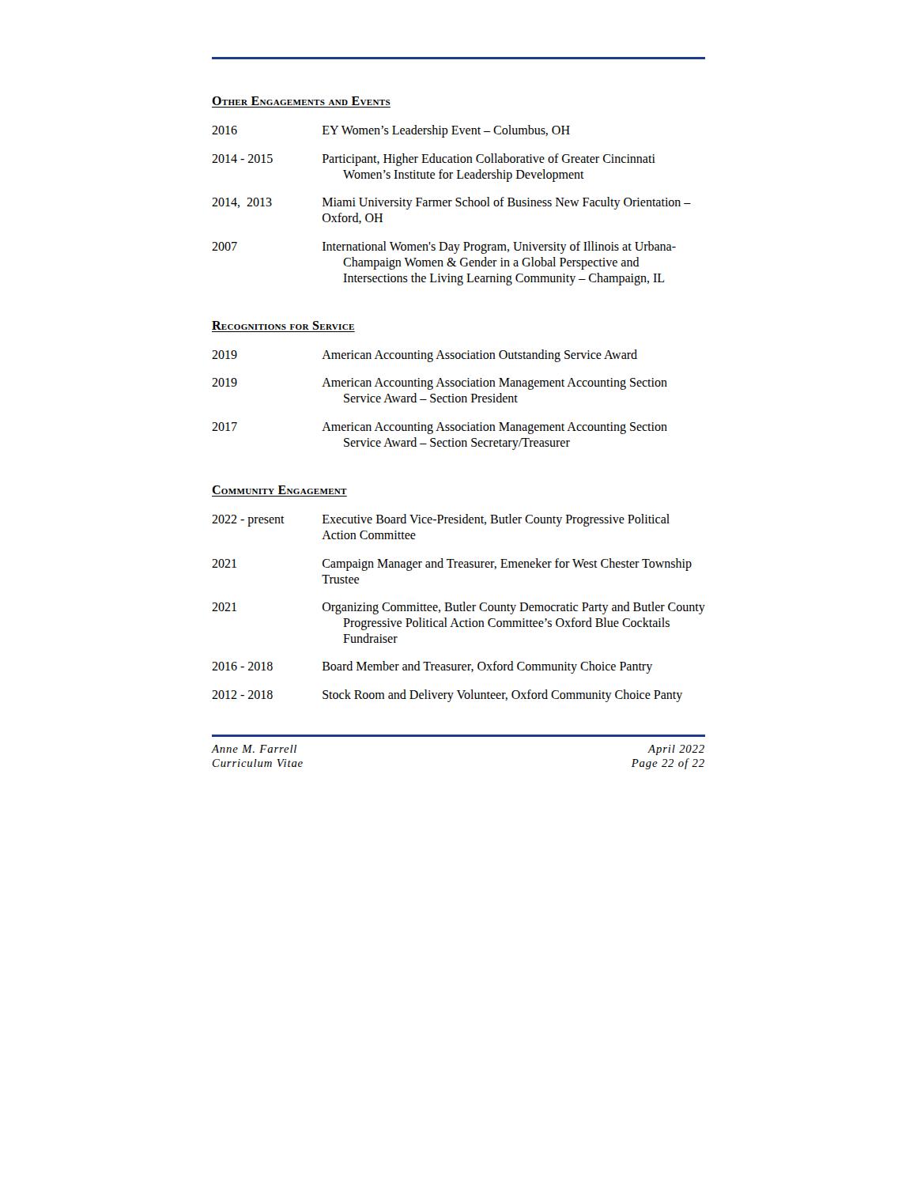Other Engagements and Events
| 2016 | EY Women’s Leadership Event – Columbus, OH |
| 2014 - 2015 | Participant, Higher Education Collaborative of Greater Cincinnati Women’s Institute for Leadership Development |
| 2014, 2013 | Miami University Farmer School of Business New Faculty Orientation – Oxford, OH |
| 2007 | International Women's Day Program, University of Illinois at Urbana-Champaign Women & Gender in a Global Perspective and Intersections the Living Learning Community – Champaign, IL |
Recognitions for Service
| 2019 | American Accounting Association Outstanding Service Award |
| 2019 | American Accounting Association Management Accounting Section Service Award – Section President |
| 2017 | American Accounting Association Management Accounting Section Service Award – Section Secretary/Treasurer |
Community Engagement
| 2022 - present | Executive Board Vice-President, Butler County Progressive Political Action Committee |
| 2021 | Campaign Manager and Treasurer, Emeneker for West Chester Township Trustee |
| 2021 | Organizing Committee, Butler County Democratic Party and Butler County Progressive Political Action Committee’s Oxford Blue Cocktails Fundraiser |
| 2016 - 2018 | Board Member and Treasurer, Oxford Community Choice Pantry |
| 2012 - 2018 | Stock Room and Delivery Volunteer, Oxford Community Choice Panty |
Anne M. Farrell Curriculum Vitae
April 2022 Page 22 of 22